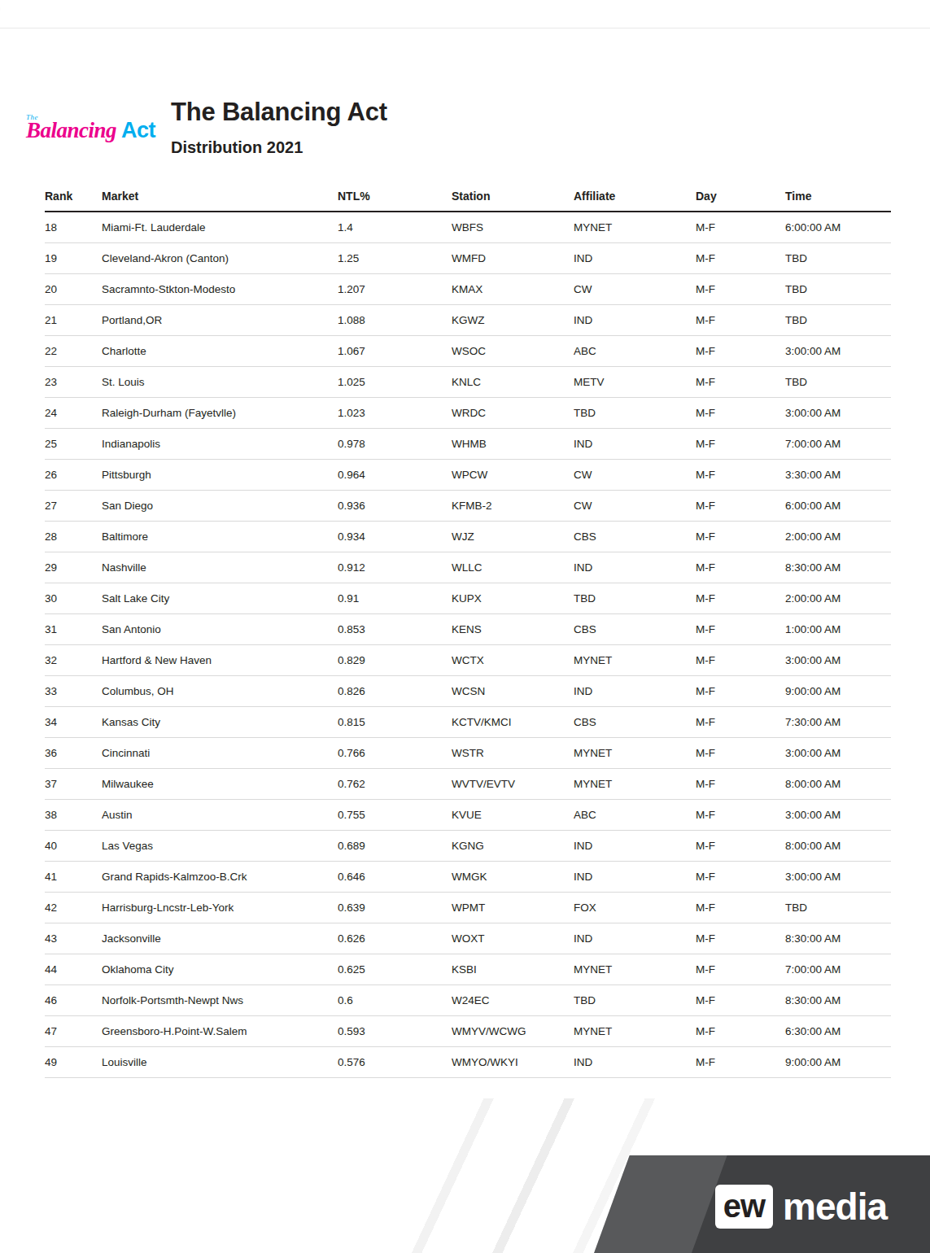The Balancing Act
The Balancing Act
Distribution 2021
| Rank | Market | NTL% | Station | Affiliate | Day | Time |
| --- | --- | --- | --- | --- | --- | --- |
| 18 | Miami-Ft. Lauderdale | 1.4 | WBFS | MYNET | M-F | 6:00:00 AM |
| 19 | Cleveland-Akron (Canton) | 1.25 | WMFD | IND | M-F | TBD |
| 20 | Sacramnto-Stkton-Modesto | 1.207 | KMAX | CW | M-F | TBD |
| 21 | Portland,OR | 1.088 | KGWZ | IND | M-F | TBD |
| 22 | Charlotte | 1.067 | WSOC | ABC | M-F | 3:00:00 AM |
| 23 | St. Louis | 1.025 | KNLC | METV | M-F | TBD |
| 24 | Raleigh-Durham (Fayetvlle) | 1.023 | WRDC | TBD | M-F | 3:00:00 AM |
| 25 | Indianapolis | 0.978 | WHMB | IND | M-F | 7:00:00 AM |
| 26 | Pittsburgh | 0.964 | WPCW | CW | M-F | 3:30:00 AM |
| 27 | San Diego | 0.936 | KFMB-2 | CW | M-F | 6:00:00 AM |
| 28 | Baltimore | 0.934 | WJZ | CBS | M-F | 2:00:00 AM |
| 29 | Nashville | 0.912 | WLLC | IND | M-F | 8:30:00 AM |
| 30 | Salt Lake City | 0.91 | KUPX | TBD | M-F | 2:00:00 AM |
| 31 | San Antonio | 0.853 | KENS | CBS | M-F | 1:00:00 AM |
| 32 | Hartford & New Haven | 0.829 | WCTX | MYNET | M-F | 3:00:00 AM |
| 33 | Columbus, OH | 0.826 | WCSN | IND | M-F | 9:00:00 AM |
| 34 | Kansas City | 0.815 | KCTV/KMCI | CBS | M-F | 7:30:00 AM |
| 36 | Cincinnati | 0.766 | WSTR | MYNET | M-F | 3:00:00 AM |
| 37 | Milwaukee | 0.762 | WVTV/EVTV | MYNET | M-F | 8:00:00 AM |
| 38 | Austin | 0.755 | KVUE | ABC | M-F | 3:00:00 AM |
| 40 | Las Vegas | 0.689 | KGNG | IND | M-F | 8:00:00 AM |
| 41 | Grand Rapids-Kalmzoo-B.Crk | 0.646 | WMGK | IND | M-F | 3:00:00 AM |
| 42 | Harrisburg-Lncstr-Leb-York | 0.639 | WPMT | FOX | M-F | TBD |
| 43 | Jacksonville | 0.626 | WOXT | IND | M-F | 8:30:00 AM |
| 44 | Oklahoma City | 0.625 | KSBI | MYNET | M-F | 7:00:00 AM |
| 46 | Norfolk-Portsmth-Newpt Nws | 0.6 | W24EC | TBD | M-F | 8:30:00 AM |
| 47 | Greensboro-H.Point-W.Salem | 0.593 | WMYV/WCWG | MYNET | M-F | 6:30:00 AM |
| 49 | Louisville | 0.576 | WMYO/WKYI | IND | M-F | 9:00:00 AM |
ew media